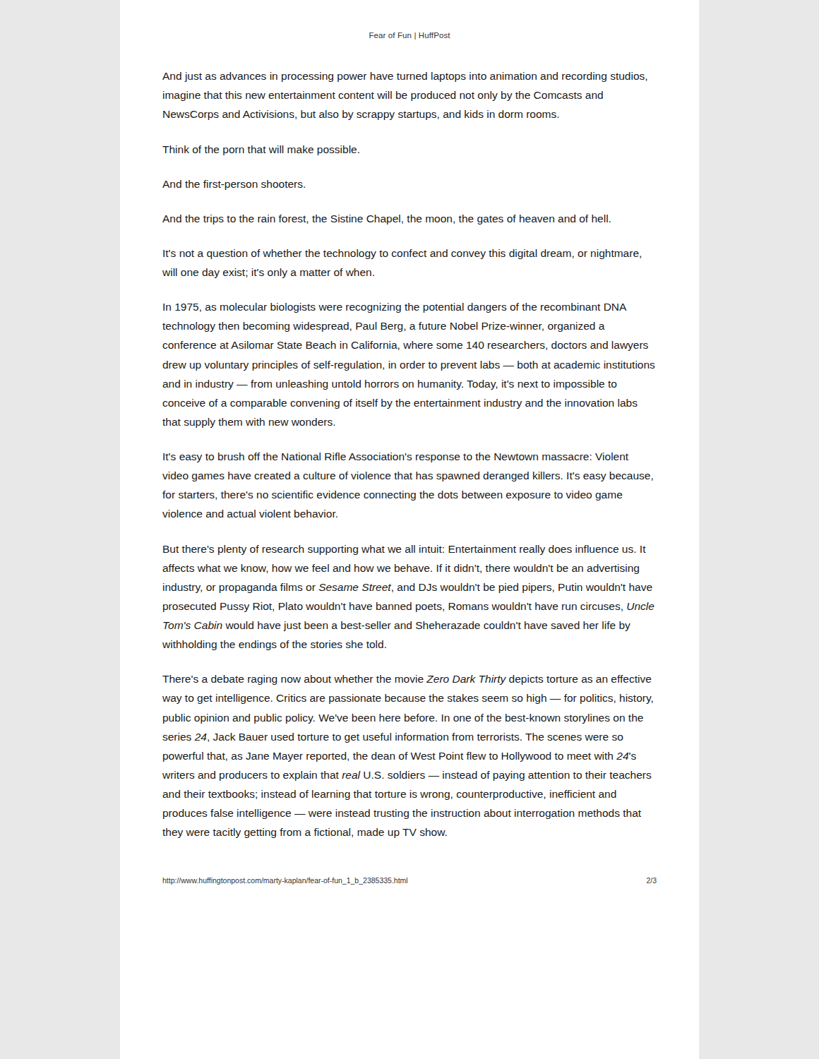Fear of Fun | HuffPost
And just as advances in processing power have turned laptops into animation and recording studios, imagine that this new entertainment content will be produced not only by the Comcasts and NewsCorps and Activisions, but also by scrappy startups, and kids in dorm rooms.
Think of the porn that will make possible.
And the first-person shooters.
And the trips to the rain forest, the Sistine Chapel, the moon, the gates of heaven and of hell.
It's not a question of whether the technology to confect and convey this digital dream, or nightmare, will one day exist; it's only a matter of when.
In 1975, as molecular biologists were recognizing the potential dangers of the recombinant DNA technology then becoming widespread, Paul Berg, a future Nobel Prize-winner, organized a conference at Asilomar State Beach in California, where some 140 researchers, doctors and lawyers drew up voluntary principles of self-regulation, in order to prevent labs — both at academic institutions and in industry — from unleashing untold horrors on humanity. Today, it's next to impossible to conceive of a comparable convening of itself by the entertainment industry and the innovation labs that supply them with new wonders.
It's easy to brush off the National Rifle Association's response to the Newtown massacre: Violent video games have created a culture of violence that has spawned deranged killers. It's easy because, for starters, there's no scientific evidence connecting the dots between exposure to video game violence and actual violent behavior.
But there's plenty of research supporting what we all intuit: Entertainment really does influence us. It affects what we know, how we feel and how we behave. If it didn't, there wouldn't be an advertising industry, or propaganda films or Sesame Street, and DJs wouldn't be pied pipers, Putin wouldn't have prosecuted Pussy Riot, Plato wouldn't have banned poets, Romans wouldn't have run circuses, Uncle Tom's Cabin would have just been a best-seller and Sheherazade couldn't have saved her life by withholding the endings of the stories she told.
There's a debate raging now about whether the movie Zero Dark Thirty depicts torture as an effective way to get intelligence. Critics are passionate because the stakes seem so high — for politics, history, public opinion and public policy. We've been here before. In one of the best-known storylines on the series 24, Jack Bauer used torture to get useful information from terrorists. The scenes were so powerful that, as Jane Mayer reported, the dean of West Point flew to Hollywood to meet with 24's writers and producers to explain that real U.S. soldiers — instead of paying attention to their teachers and their textbooks; instead of learning that torture is wrong, counterproductive, inefficient and produces false intelligence — were instead trusting the instruction about interrogation methods that they were tacitly getting from a fictional, made up TV show.
http://www.huffingtonpost.com/marty-kaplan/fear-of-fun_1_b_2385335.html 2/3